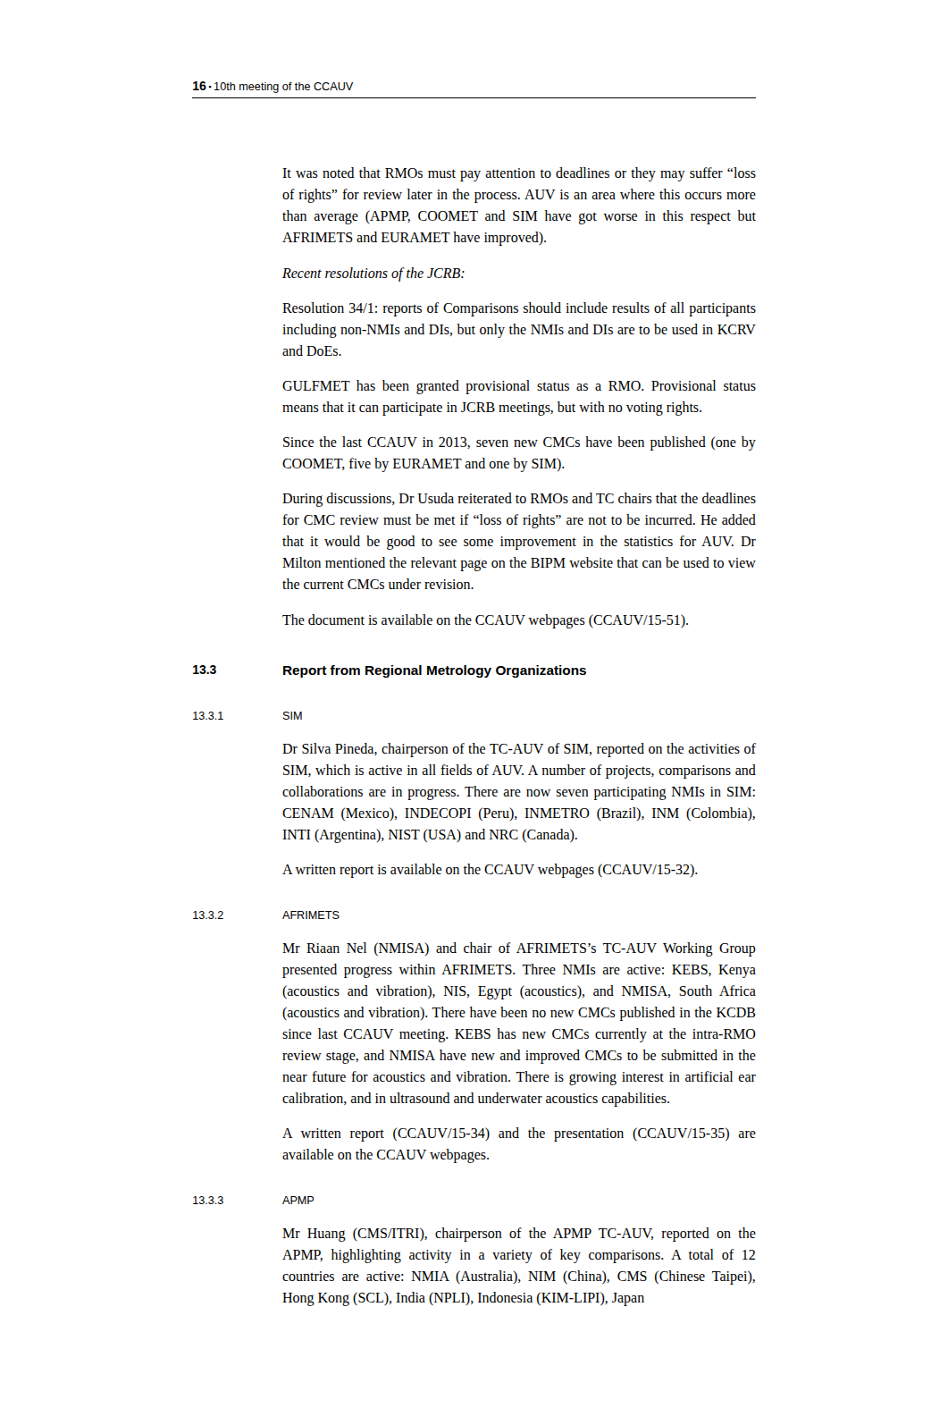16▪10th meeting of the CCAUV
It was noted that RMOs must pay attention to deadlines or they may suffer “loss of rights” for review later in the process. AUV is an area where this occurs more than average (APMP, COOMET and SIM have got worse in this respect but AFRIMETS and EURAMET have improved).
Recent resolutions of the JCRB:
Resolution 34/1: reports of Comparisons should include results of all participants including non-NMIs and DIs, but only the NMIs and DIs are to be used in KCRV and DoEs.
GULFMET has been granted provisional status as a RMO. Provisional status means that it can participate in JCRB meetings, but with no voting rights.
Since the last CCAUV in 2013, seven new CMCs have been published (one by COOMET, five by EURAMET and one by SIM).
During discussions, Dr Usuda reiterated to RMOs and TC chairs that the deadlines for CMC review must be met if “loss of rights” are not to be incurred. He added that it would be good to see some improvement in the statistics for AUV. Dr Milton mentioned the relevant page on the BIPM website that can be used to view the current CMCs under revision.
The document is available on the CCAUV webpages (CCAUV/15-51).
13.3
Report from Regional Metrology Organizations
13.3.1
SIM
Dr Silva Pineda, chairperson of the TC-AUV of SIM, reported on the activities of SIM, which is active in all fields of AUV. A number of projects, comparisons and collaborations are in progress. There are now seven participating NMIs in SIM: CENAM (Mexico), INDECOPI (Peru), INMETRO (Brazil), INM (Colombia), INTI (Argentina), NIST (USA) and NRC (Canada).
A written report is available on the CCAUV webpages (CCAUV/15-32).
13.3.2
AFRIMETS
Mr Riaan Nel (NMISA) and chair of AFRIMETS’s TC-AUV Working Group presented progress within AFRIMETS. Three NMIs are active: KEBS, Kenya (acoustics and vibration), NIS, Egypt (acoustics), and NMISA, South Africa (acoustics and vibration). There have been no new CMCs published in the KCDB since last CCAUV meeting. KEBS has new CMCs currently at the intra-RMO review stage, and NMISA have new and improved CMCs to be submitted in the near future for acoustics and vibration. There is growing interest in artificial ear calibration, and in ultrasound and underwater acoustics capabilities.
A written report (CCAUV/15-34) and the presentation (CCAUV/15-35) are available on the CCAUV webpages.
13.3.3
APMP
Mr Huang (CMS/ITRI), chairperson of the APMP TC-AUV, reported on the APMP, highlighting activity in a variety of key comparisons. A total of 12 countries are active: NMIA (Australia), NIM (China), CMS (Chinese Taipei), Hong Kong (SCL), India (NPLI), Indonesia (KIM-LIPI), Japan